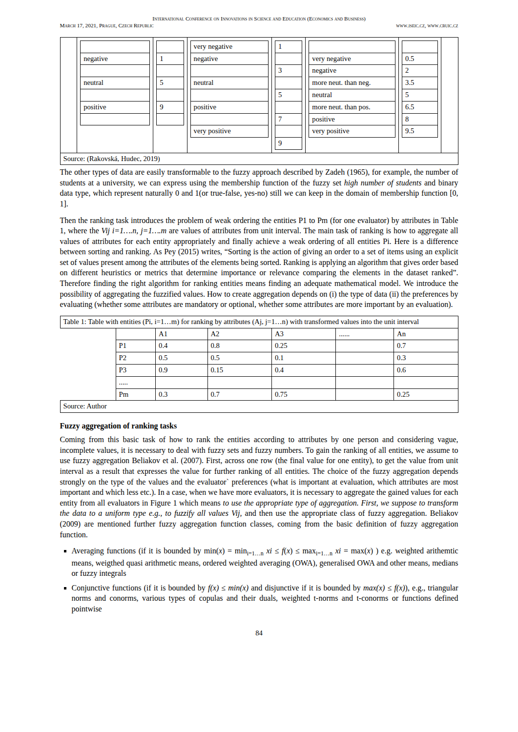International Conference on Innovations in Science and Education (Economics and Business)
March 17, 2021, Prague, Czech Republic www.iseic.cz, www.cbuic.cz
| | / negative / / neutral / / positive / | / 1 / / 5 / / 9 / | / very negative / / negative / / neutral / / positive / / very positive / | / 1 / / 3 / / 5 / / 7 / / 9 / | / very negative / / negative / / more neut. than neg. / / neutral / / more neut. than pos. / / positive / / very positive / | / 0.5 / / 2 / / 3.5 / / 5 / / 6.5 / / 8 / / 9.5 / | |
| Source: (Rakovská, Hudec, 2019) |
The other types of data are easily transformable to the fuzzy approach described by Zadeh (1965), for example, the number of students at a university, we can express using the membership function of the fuzzy set high number of students and binary data type, which represent naturally 0 and 1(or true-false, yes-no) still we can keep in the domain of membership function [0, 1].
Then the ranking task introduces the problem of weak ordering the entities P1 to Pm (for one evaluator) by attributes in Table 1, where the Vij i=1….n, j=1….m are values of attributes from unit interval. The main task of ranking is how to aggregate all values of attributes for each entity appropriately and finally achieve a weak ordering of all entities Pi. Here is a difference between sorting and ranking. As Pey (2015) writes, “Sorting is the action of giving an order to a set of items using an explicit set of values present among the attributes of the elements being sorted. Ranking is applying an algorithm that gives order based on different heuristics or metrics that determine importance or relevance comparing the elements in the dataset ranked”. Therefore finding the right algorithm for ranking entities means finding an adequate mathematical model. We introduce the possibility of aggregating the fuzzified values. How to create aggregation depends on (i) the type of data (ii) the preferences by evaluating (whether some attributes are mandatory or optional, whether some attributes are more important by an evaluation).
| Table 1: Table with entities (Pi, i=1…m) for ranking by attributes (Aj, j=1…n) with transformed values into the unit interval |
| | | A1 | A2 | A3 | ...... | An |
| | P1 | 0.4 | 0.8 | 0.25 | | 0.7 |
| | P2 | 0.5 | 0.5 | 0.1 | | 0.3 |
| | P3 | 0.9 | 0.15 | 0.4 | | 0.6 |
| | ..... | | | | | |
| | Pm | 0.3 | 0.7 | 0.75 | | 0.25 |
| Source: Author |
Fuzzy aggregation of ranking tasks
Coming from this basic task of how to rank the entities according to attributes by one person and considering vague, incomplete values, it is necessary to deal with fuzzy sets and fuzzy numbers. To gain the ranking of all entities, we assume to use fuzzy aggregation Beliakov et al. (2007). First, across one row (the final value for one entity), to get the value from unit interval as a result that expresses the value for further ranking of all entities. The choice of the fuzzy aggregation depends strongly on the type of the values and the evaluator` preferences (what is important at evaluation, which attributes are most important and which less etc.). In a case, when we have more evaluators, it is necessary to aggregate the gained values for each entity from all evaluators in Figure 1 which means to use the appropriate type of aggregation. First, we suppose to transform the data to a uniform type e.g., to fuzzify all values Vij, and then use the appropriate class of fuzzy aggregation. Beliakov (2009) are mentioned further fuzzy aggregation function classes, coming from the basic definition of fuzzy aggregation function.
Averaging functions (if it is bounded by min(x) = mini=1…n xi ≤ f(x) ≤ maxi=1…n xi = max(x) ) e.g. weighted arithemtic means, weigthed quasi arithmetic means, ordered weighted averaging (OWA), generalised OWA and other means, medians or fuzzy integrals
Conjunctive functions (if it is bounded by f(x) ≤ min(x) and disjunctive if it is bounded by max(x) ≤ f(x)), e.g., triangular norms and conorms, various types of copulas and their duals, weighted t-norms and t-conorms or functions defined pointwise
84